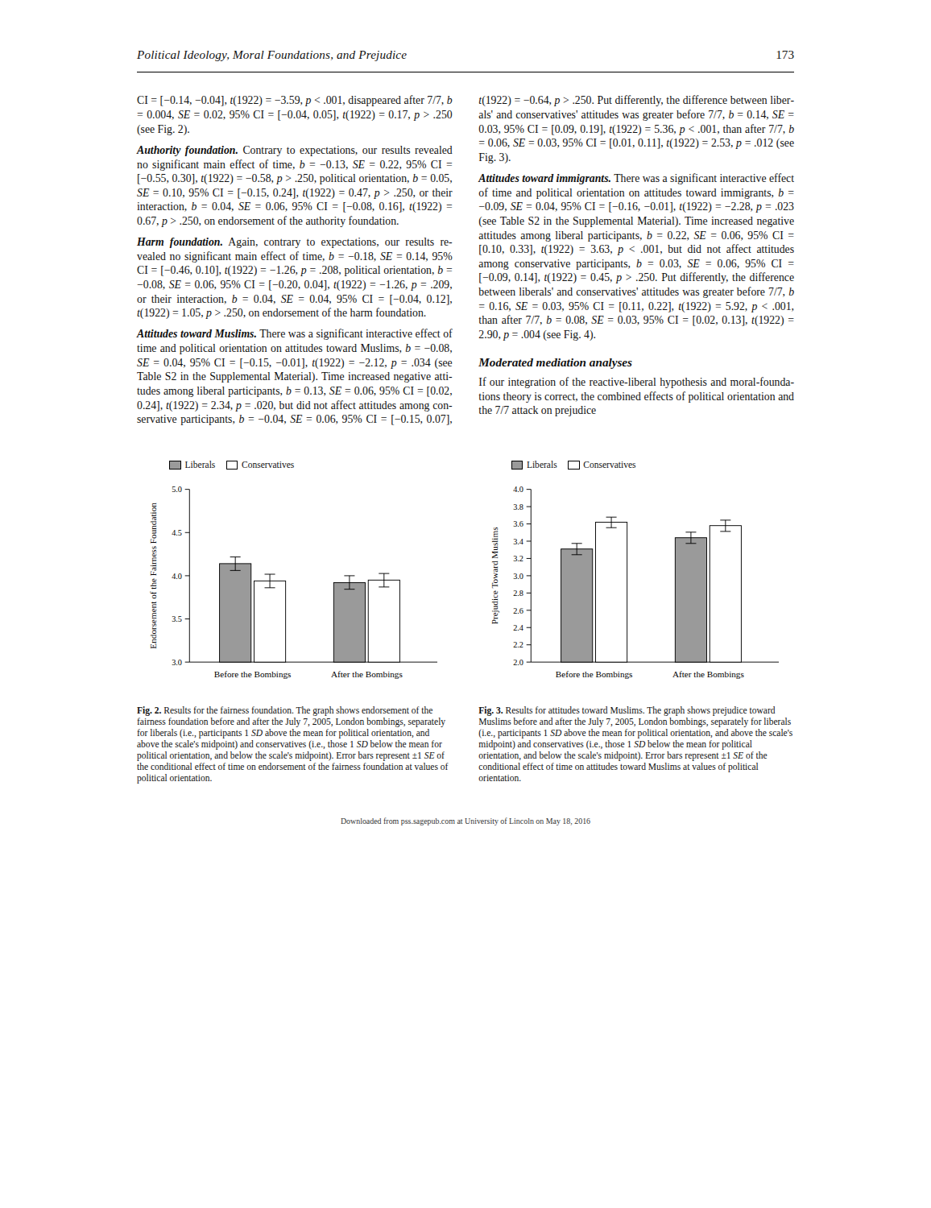Political Ideology, Moral Foundations, and Prejudice
173
CI = [−0.14, −0.04], t(1922) = −3.59, p < .001, disappeared after 7/7, b = 0.004, SE = 0.02, 95% CI = [−0.04, 0.05], t(1922) = 0.17, p > .250 (see Fig. 2).
Authority foundation. Contrary to expectations, our results revealed no significant main effect of time, b = −0.13, SE = 0.22, 95% CI = [−0.55, 0.30], t(1922) = −0.58, p > .250, political orientation, b = 0.05, SE = 0.10, 95% CI = [−0.15, 0.24], t(1922) = 0.47, p > .250, or their interaction, b = 0.04, SE = 0.06, 95% CI = [−0.08, 0.16], t(1922) = 0.67, p > .250, on endorsement of the authority foundation.
Harm foundation. Again, contrary to expectations, our results revealed no significant main effect of time, b = −0.18, SE = 0.14, 95% CI = [−0.46, 0.10], t(1922) = −1.26, p = .208, political orientation, b = −0.08, SE = 0.06, 95% CI = [−0.20, 0.04], t(1922) = −1.26, p = .209, or their interaction, b = 0.04, SE = 0.04, 95% CI = [−0.04, 0.12], t(1922) = 1.05, p > .250, on endorsement of the harm foundation.
Attitudes toward Muslims. There was a significant interactive effect of time and political orientation on attitudes toward Muslims, b = −0.08, SE = 0.04, 95% CI = [−0.15, −0.01], t(1922) = −2.12, p = .034 (see Table S2 in the Supplemental Material). Time increased negative attitudes among liberal participants, b = 0.13, SE = 0.06, 95% CI = [0.02, 0.24], t(1922) = 2.34, p = .020, but did not affect attitudes among conservative participants, b = −0.04, SE = 0.06, 95% CI = [−0.15, 0.07], t(1922) = −0.64, p > .250. Put differently, the difference between liberals' and conservatives' attitudes was greater before 7/7, b = 0.14, SE = 0.03, 95% CI = [0.09, 0.19], t(1922) = 5.36, p < .001, than after 7/7, b = 0.06, SE = 0.03, 95% CI = [0.01, 0.11], t(1922) = 2.53, p = .012 (see Fig. 3).
Attitudes toward immigrants. There was a significant interactive effect of time and political orientation on attitudes toward immigrants, b = −0.09, SE = 0.04, 95% CI = [−0.16, −0.01], t(1922) = −2.28, p = .023 (see Table S2 in the Supplemental Material). Time increased negative attitudes among liberal participants, b = 0.22, SE = 0.06, 95% CI = [0.10, 0.33], t(1922) = 3.63, p < .001, but did not affect attitudes among conservative participants, b = 0.03, SE = 0.06, 95% CI = [−0.09, 0.14], t(1922) = 0.45, p > .250. Put differently, the difference between liberals' and conservatives' attitudes was greater before 7/7, b = 0.16, SE = 0.03, 95% CI = [0.11, 0.22], t(1922) = 5.92, p < .001, than after 7/7, b = 0.08, SE = 0.03, 95% CI = [0.02, 0.13], t(1922) = 2.90, p = .004 (see Fig. 4).
Moderated mediation analyses
If our integration of the reactive-liberal hypothesis and moral-foundations theory is correct, the combined effects of political orientation and the 7/7 attack on prejudice
Liberals Conservatives
3.0 3.5 4.0 4.5 5.0 Endorsement of the Fairness Foundation Before the Bombings After the Bombings
Fig. 2. Results for the fairness foundation. The graph shows endorsement of the fairness foundation before and after the July 7, 2005, London bombings, separately for liberals (i.e., participants 1 SD above the mean for political orientation, and above the scale's midpoint) and conservatives (i.e., those 1 SD below the mean for political orientation, and below the scale's midpoint). Error bars represent ±1 SE of the conditional effect of time on endorsement of the fairness foundation at values of political orientation.
Liberals Conservatives
2.0 2.2 2.4 2.6 2.8 3.0 3.2 3.4 3.6 3.8 4.0 Prejudice Toward Muslims Before the Bombings After the Bombings
Fig. 3. Results for attitudes toward Muslims. The graph shows prejudice toward Muslims before and after the July 7, 2005, London bombings, separately for liberals (i.e., participants 1 SD above the mean for political orientation, and above the scale's midpoint) and conservatives (i.e., those 1 SD below the mean for political orientation, and below the scale's midpoint). Error bars represent ±1 SE of the conditional effect of time on attitudes toward Muslims at values of political orientation.
Downloaded from pss.sagepub.com at University of Lincoln on May 18, 2016